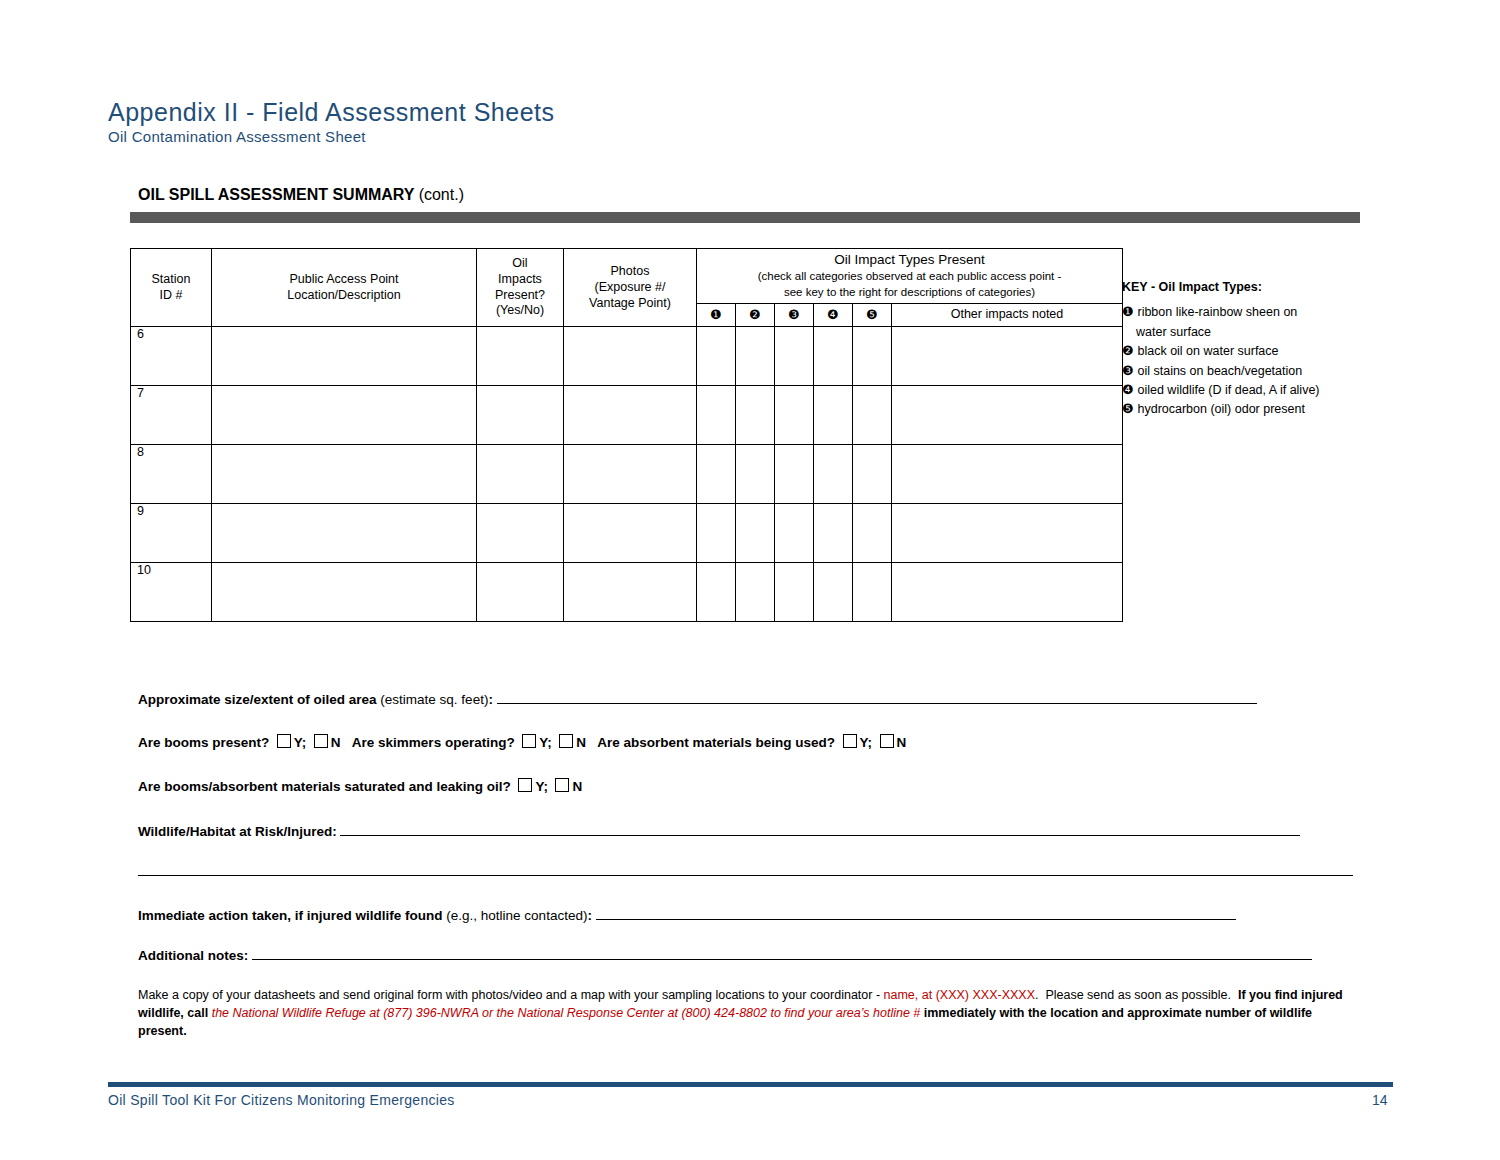Appendix II - Field Assessment Sheets
Oil Contamination Assessment Sheet
OIL SPILL ASSESSMENT SUMMARY (cont.)
| Station ID # | Public Access Point Location/Description | Oil Impacts Present? (Yes/No) | Photos (Exposure #/ Vantage Point) | Oil Impact Types Present (check all categories observed at each public access point - see key to the right for descriptions of categories) |
| --- | --- | --- | --- | --- |
| ❶ | ❷ | ❸ | ❹ | ❺ | Other impacts noted |
| 6 | | | | | | | | | |
| 7 | | | | | | | | | |
| 8 | | | | | | | | | |
| 9 | | | | | | | | | |
| 10 | | | | | | | | | |
KEY - Oil Impact Types:
❶ ribbon like-rainbow sheen on
water surface
❷ black oil on water surface
❸ oil stains on beach/vegetation
❹ oiled wildlife (D if dead, A if alive)
❺ hydrocarbon (oil) odor present
Approximate size/extent of oiled area (estimate sq. feet):
Are booms present? Y; N Are skimmers operating? Y; N Are absorbent materials being used? Y; N
Are booms/absorbent materials saturated and leaking oil? Y; N
Wildlife/Habitat at Risk/Injured:
Immediate action taken, if injured wildlife found (e.g., hotline contacted):
Additional notes:
Make a copy of your datasheets and send original form with photos/video and a map with your sampling locations to your coordinator - name, at (XXX) XXX-XXXX. Please send as soon as possible. If you find injured wildlife, call the National Wildlife Refuge at (877) 396-NWRA or the National Response Center at (800) 424-8802 to find your area’s hotline # immediately with the location and approximate number of wildlife present.
Oil Spill Tool Kit For Citizens Monitoring Emergencies
14